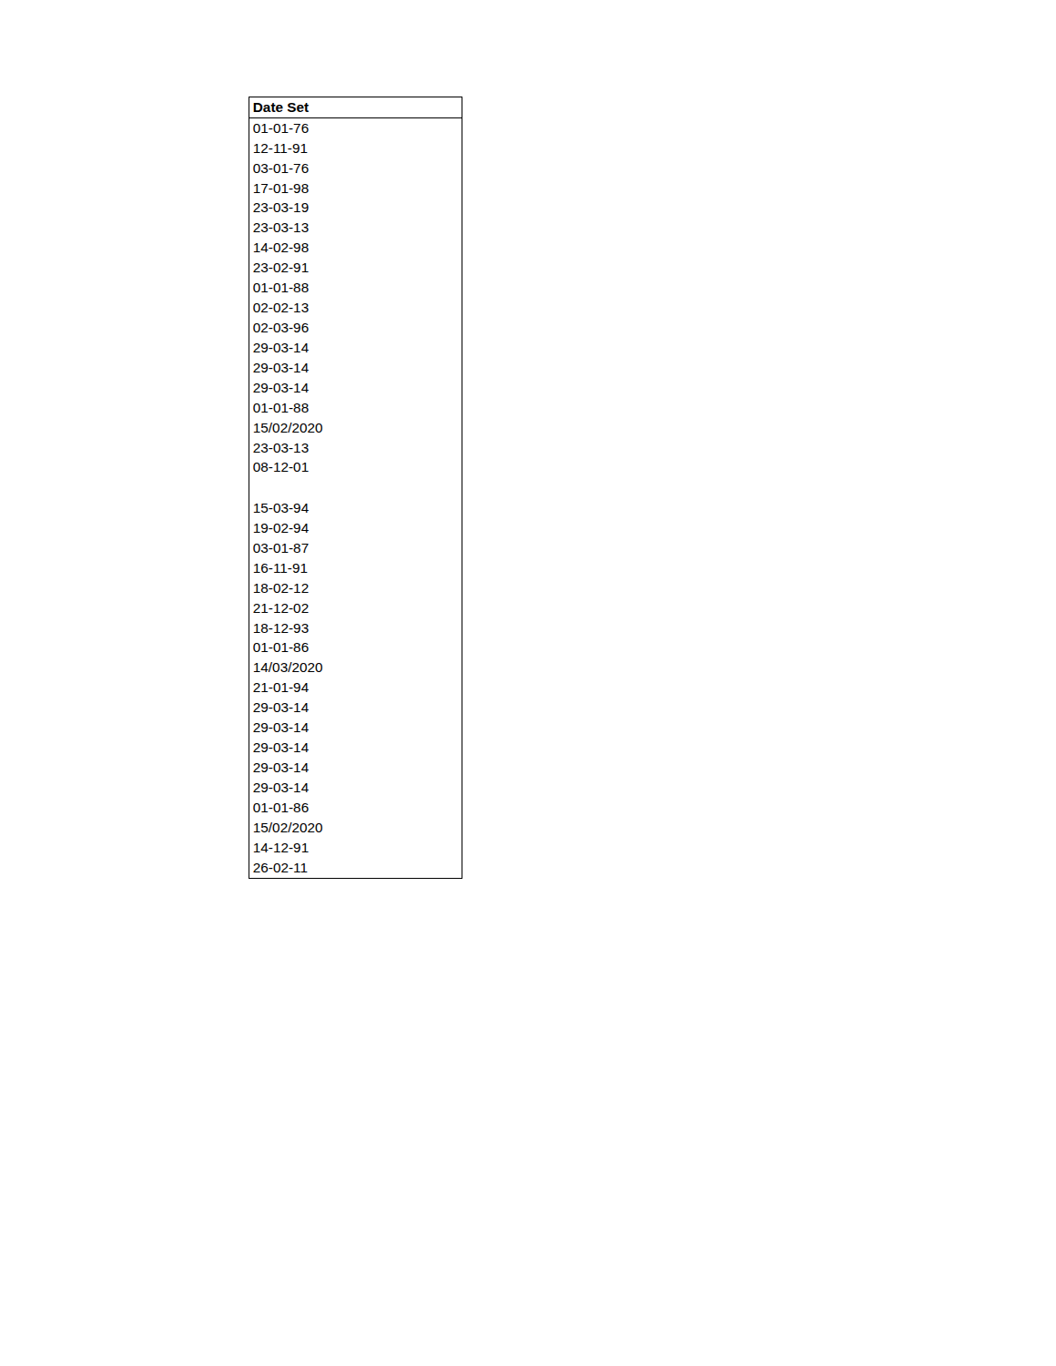| Date Set |
| --- |
| 01-01-76 |
| 12-11-91 |
| 03-01-76 |
| 17-01-98 |
| 23-03-19 |
| 23-03-13 |
| 14-02-98 |
| 23-02-91 |
| 01-01-88 |
| 02-02-13 |
| 02-03-96 |
| 29-03-14 |
| 29-03-14 |
| 29-03-14 |
| 01-01-88 |
| 15/02/2020 |
| 23-03-13 |
| 08-12-01 |
| 15-03-94 |
| 19-02-94 |
| 03-01-87 |
| 16-11-91 |
| 18-02-12 |
| 21-12-02 |
| 18-12-93 |
| 01-01-86 |
| 14/03/2020 |
| 21-01-94 |
| 29-03-14 |
| 29-03-14 |
| 29-03-14 |
| 29-03-14 |
| 29-03-14 |
| 01-01-86 |
| 15/02/2020 |
| 14-12-91 |
| 26-02-11 |